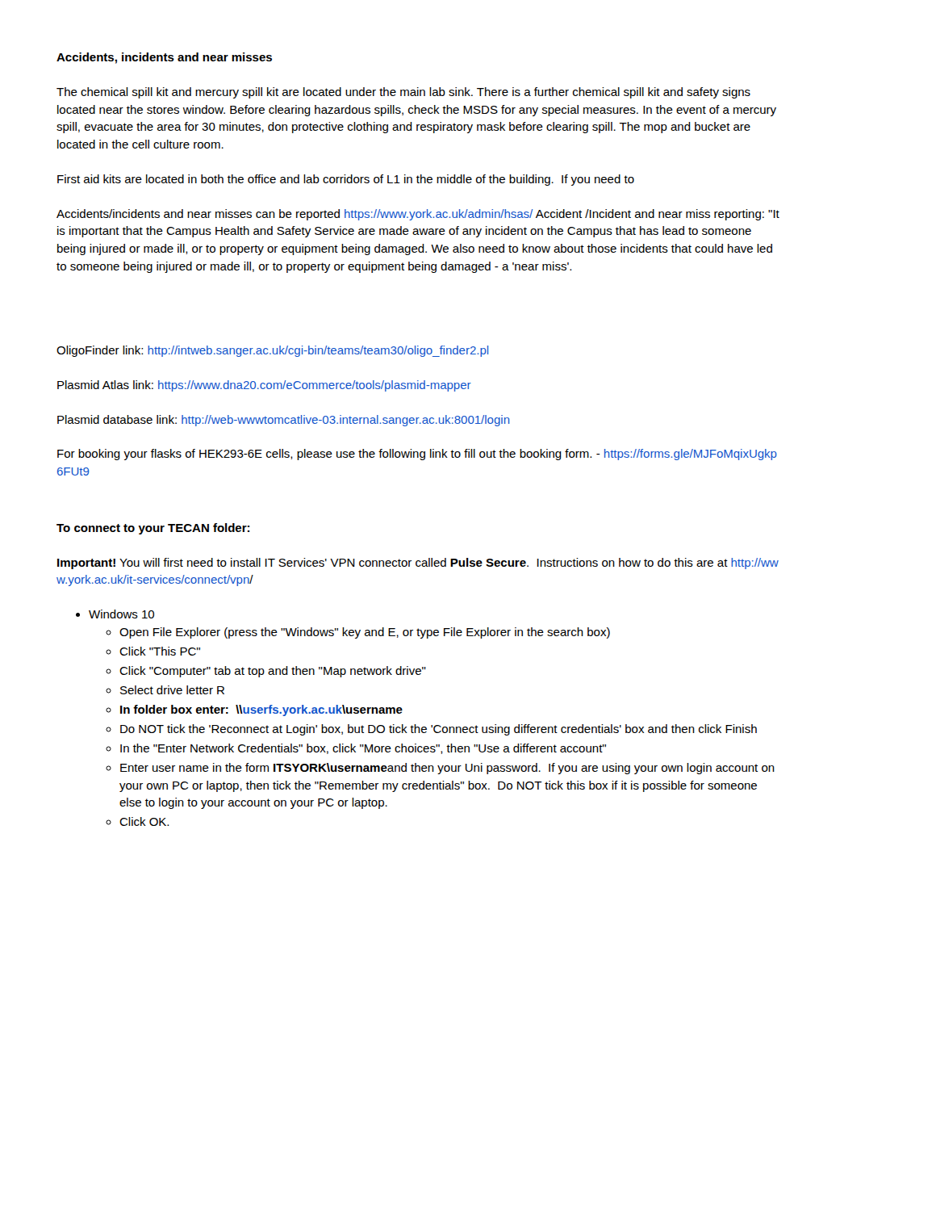Accidents, incidents and near misses
The chemical spill kit and mercury spill kit are located under the main lab sink. There is a further chemical spill kit and safety signs located near the stores window. Before clearing hazardous spills, check the MSDS for any special measures. In the event of a mercury spill, evacuate the area for 30 minutes, don protective clothing and respiratory mask before clearing spill. The mop and bucket are located in the cell culture room.
First aid kits are located in both the office and lab corridors of L1 in the middle of the building. If you need to
Accidents/incidents and near misses can be reported https://www.york.ac.uk/admin/hsas/ Accident /Incident and near miss reporting: "It is important that the Campus Health and Safety Service are made aware of any incident on the Campus that has lead to someone being injured or made ill, or to property or equipment being damaged. We also need to know about those incidents that could have led to someone being injured or made ill, or to property or equipment being damaged - a 'near miss'.
OligoFinder link: http://intweb.sanger.ac.uk/cgi-bin/teams/team30/oligo_finder2.pl
Plasmid Atlas link: https://www.dna20.com/eCommerce/tools/plasmid-mapper
Plasmid database link: http://web-wwwtomcatlive-03.internal.sanger.ac.uk:8001/login
For booking your flasks of HEK293-6E cells, please use the following link to fill out the booking form. - https://forms.gle/MJFoMqixUgkp6FUt9
To connect to your TECAN folder:
Important! You will first need to install IT Services' VPN connector called Pulse Secure. Instructions on how to do this are at http://www.york.ac.uk/it-services/connect/vpn/
Windows 10
Open File Explorer (press the "Windows" key and E, or type File Explorer in the search box)
Click "This PC"
Click "Computer" tab at top and then "Map network drive"
Select drive letter R
In folder box enter: \\userfs.york.ac.uk\username
Do NOT tick the 'Reconnect at Login' box, but DO tick the 'Connect using different credentials' box and then click Finish
In the "Enter Network Credentials" box, click "More choices", then "Use a different account"
Enter user name in the form ITSYORK\usernameand then your Uni password. If you are using your own login account on your own PC or laptop, then tick the "Remember my credentials" box. Do NOT tick this box if it is possible for someone else to login to your account on your PC or laptop.
Click OK.